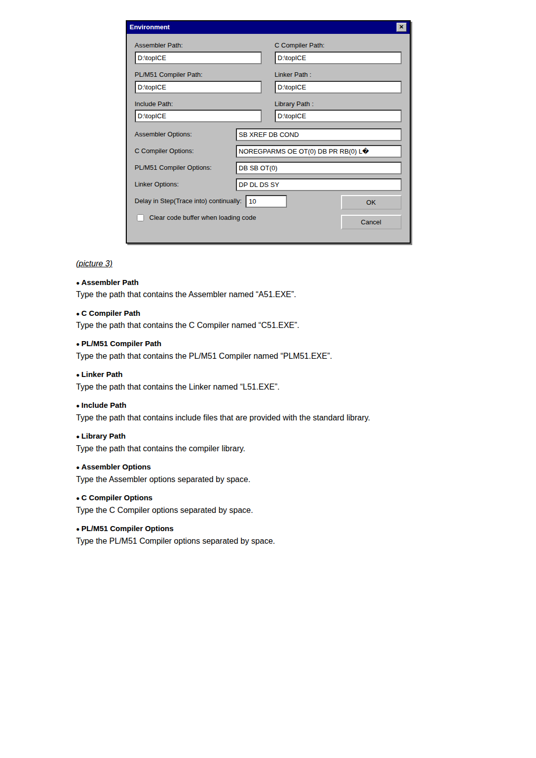Environment ✕
Assembler Path:
C Compiler Path:
PL/M51 Compiler Path:
Linker Path :
Include Path:
Library Path :
Assembler Options:
C Compiler Options:
PL/M51 Compiler Options:
Linker Options:
Delay in Step(Trace into) continually:
Clear code buffer when loading code
OK Cancel
(picture 3)
Assembler Path
Type the path that contains the Assembler named “A51.EXE”.
C Compiler Path
Type the path that contains the C Compiler named “C51.EXE”.
PL/M51 Compiler Path
Type the path that contains the PL/M51 Compiler named “PLM51.EXE”.
Linker Path
Type the path that contains the Linker named “L51.EXE”.
Include Path
Type the path that contains include files that are provided with the standard library.
Library Path
Type the path that contains the compiler library.
Assembler Options
Type the Assembler options separated by space.
C Compiler Options
Type the C Compiler options separated by space.
PL/M51 Compiler Options
Type the PL/M51 Compiler options separated by space.